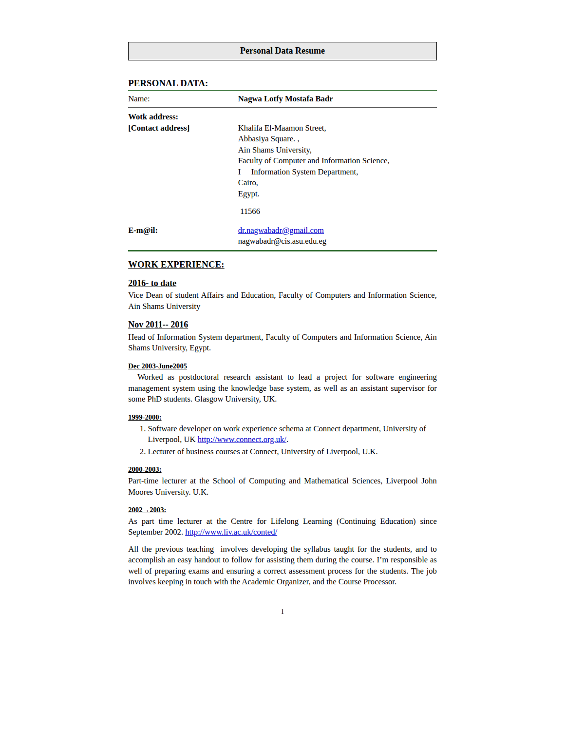Personal Data Resume
PERSONAL DATA:
| Name: | Nagwa Lotfy Mostafa Badr |
Wotk address:
| [Contact address] | Khalifa El-Maamon Street, Abbasiya Square. , Ain Shams University, Faculty of Computer and Information Science, I Information System Department, Cairo, Egypt. 11566 |
| E-m@il: | dr.nagwabadr@gmail.com nagwabadr@cis.asu.edu.eg |
WORK EXPERIENCE:
2016- to date
Vice Dean of student Affairs and Education, Faculty of Computers and Information Science, Ain Shams University
Nov 2011-- 2016
Head of Information System department, Faculty of Computers and Information Science, Ain Shams University, Egypt.
Dec 2003-June2005
Worked as postdoctoral research assistant to lead a project for software engineering management system using the knowledge base system, as well as an assistant supervisor for some PhD students. Glasgow University, UK.
1999-2000:
Software developer on work experience schema at Connect department, University of Liverpool, UK http://www.connect.org.uk/.
Lecturer of business courses at Connect, University of Liverpool, U.K.
2000-2003:
Part-time lecturer at the School of Computing and Mathematical Sciences, Liverpool John Moores University. U.K.
2002→2003:
As part time lecturer at the Centre for Lifelong Learning (Continuing Education) since September 2002. http://www.liv.ac.uk/conted/
All the previous teaching involves developing the syllabus taught for the students, and to accomplish an easy handout to follow for assisting them during the course. I’m responsible as well of preparing exams and ensuring a correct assessment process for the students. The job involves keeping in touch with the Academic Organizer, and the Course Processor.
1